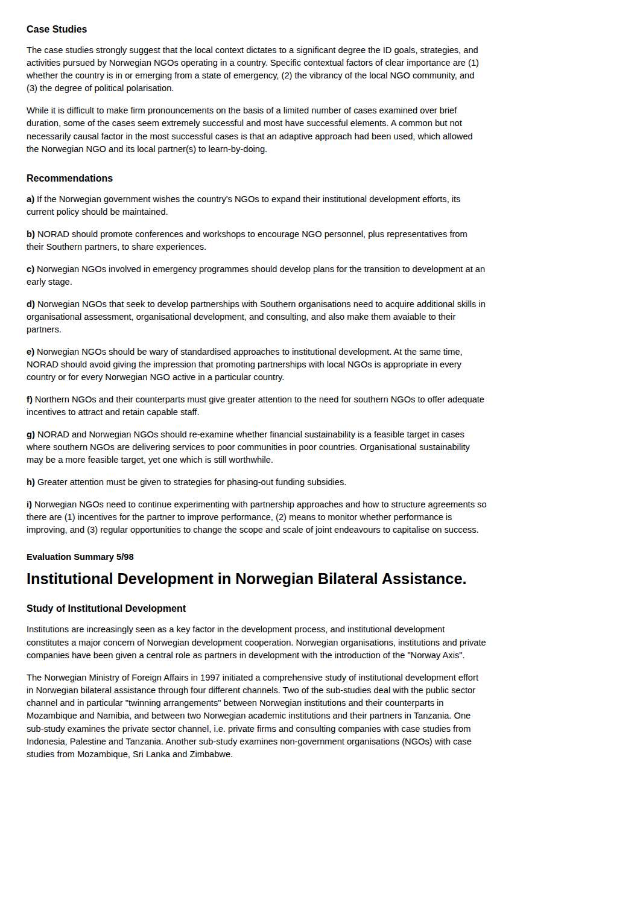Case Studies
The case studies strongly suggest that the local context dictates to a significant degree the ID goals, strategies, and activities pursued by Norwegian NGOs operating in a country. Specific contextual factors of clear importance are (1) whether the country is in or emerging from a state of emergency, (2) the vibrancy of the local NGO community, and (3) the degree of political polarisation.
While it is difficult to make firm pronouncements on the basis of a limited number of cases examined over brief duration, some of the cases seem extremely successful and most have successful elements. A common but not necessarily causal factor in the most successful cases is that an adaptive approach had been used, which allowed the Norwegian NGO and its local partner(s) to learn-by-doing.
Recommendations
a) If the Norwegian government wishes the country's NGOs to expand their institutional development efforts, its current policy should be maintained.
b) NORAD should promote conferences and workshops to encourage NGO personnel, plus representatives from their Southern partners, to share experiences.
c) Norwegian NGOs involved in emergency programmes should develop plans for the transition to development at an early stage.
d) Norwegian NGOs that seek to develop partnerships with Southern organisations need to acquire additional skills in organisational assessment, organisational development, and consulting, and also make them avaiable to their partners.
e) Norwegian NGOs should be wary of standardised approaches to institutional development. At the same time, NORAD should avoid giving the impression that promoting partnerships with local NGOs is appropriate in every country or for every Norwegian NGO active in a particular country.
f) Northern NGOs and their counterparts must give greater attention to the need for southern NGOs to offer adequate incentives to attract and retain capable staff.
g) NORAD and Norwegian NGOs should re-examine whether financial sustainability is a feasible target in cases where southern NGOs are delivering services to poor communities in poor countries. Organisational sustainability may be a more feasible target, yet one which is still worthwhile.
h) Greater attention must be given to strategies for phasing-out funding subsidies.
i) Norwegian NGOs need to continue experimenting with partnership approaches and how to structure agreements so there are (1) incentives for the partner to improve performance, (2) means to monitor whether performance is improving, and (3) regular opportunities to change the scope and scale of joint endeavours to capitalise on success.
Evaluation Summary 5/98
Institutional Development in Norwegian Bilateral Assistance.
Study of Institutional Development
Institutions are increasingly seen as a key factor in the development process, and institutional development constitutes a major concern of Norwegian development cooperation. Norwegian organisations, institutions and private companies have been given a central role as partners in development with the introduction of the "Norway Axis".
The Norwegian Ministry of Foreign Affairs in 1997 initiated a comprehensive study of institutional development effort in Norwegian bilateral assistance through four different channels. Two of the sub-studies deal with the public sector channel and in particular "twinning arrangements" between Norwegian institutions and their counterparts in Mozambique and Namibia, and between two Norwegian academic institutions and their partners in Tanzania. One sub-study examines the private sector channel, i.e. private firms and consulting companies with case studies from Indonesia, Palestine and Tanzania. Another sub-study examines non-government organisations (NGOs) with case studies from Mozambique, Sri Lanka and Zimbabwe.